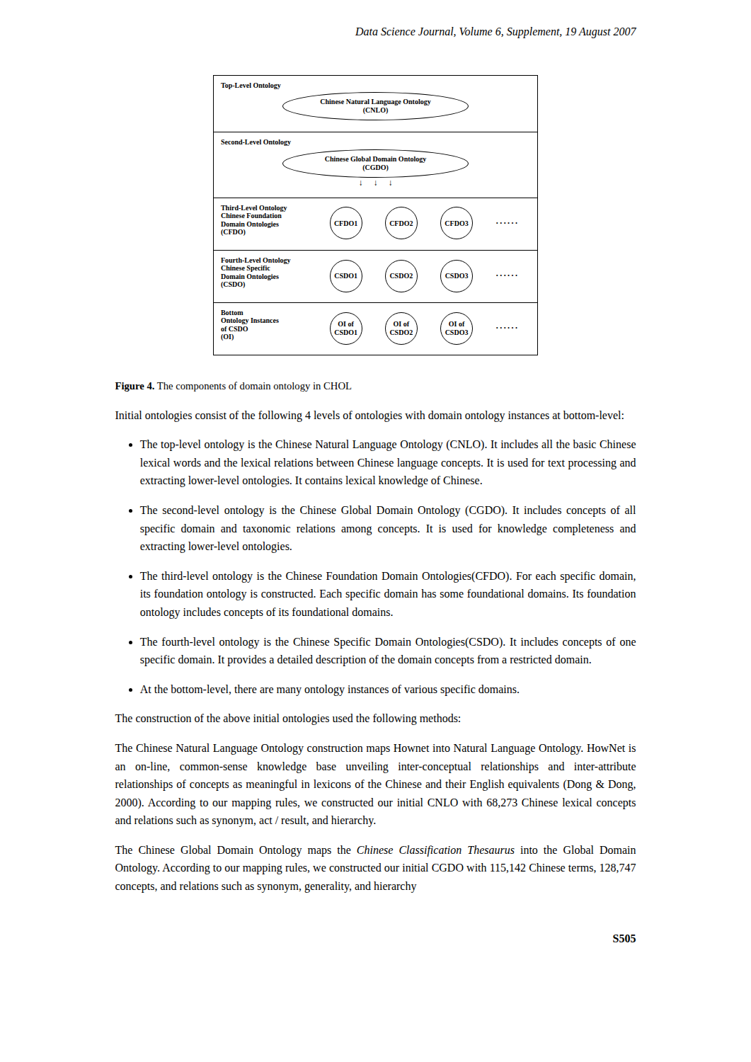Data Science Journal, Volume 6, Supplement, 19 August 2007
Top-Level Ontology
Chinese Natural Language Ontology
(CNLO)
Second-Level Ontology
Chinese Global Domain Ontology
(CGDO)
↓ ↓ ↓
Third-Level Ontology Chinese Foundation
Domain Ontologies
(CFDO)
CFDO1
CFDO2
CFDO3
······
Fourth-Level Ontology Chinese Specific
Domain Ontologies
(CSDO)
CSDO1
CSDO2
CSDO3
······
Bottom Ontology Instances
of CSDO
(OI)
OI of
CSDO1
OI of
CSDO2
OI of
CSDO3
······
Figure 4. The components of domain ontology in CHOL
Initial ontologies consist of the following 4 levels of ontologies with domain ontology instances at bottom-level:
The top-level ontology is the Chinese Natural Language Ontology (CNLO). It includes all the basic Chinese lexical words and the lexical relations between Chinese language concepts. It is used for text processing and extracting lower-level ontologies. It contains lexical knowledge of Chinese.
The second-level ontology is the Chinese Global Domain Ontology (CGDO). It includes concepts of all specific domain and taxonomic relations among concepts. It is used for knowledge completeness and extracting lower-level ontologies.
The third-level ontology is the Chinese Foundation Domain Ontologies(CFDO). For each specific domain, its foundation ontology is constructed. Each specific domain has some foundational domains. Its foundation ontology includes concepts of its foundational domains.
The fourth-level ontology is the Chinese Specific Domain Ontologies(CSDO). It includes concepts of one specific domain. It provides a detailed description of the domain concepts from a restricted domain.
At the bottom-level, there are many ontology instances of various specific domains.
The construction of the above initial ontologies used the following methods:
The Chinese Natural Language Ontology construction maps Hownet into Natural Language Ontology. HowNet is an on-line, common-sense knowledge base unveiling inter-conceptual relationships and inter-attribute relationships of concepts as meaningful in lexicons of the Chinese and their English equivalents (Dong & Dong, 2000). According to our mapping rules, we constructed our initial CNLO with 68,273 Chinese lexical concepts and relations such as synonym, act / result, and hierarchy.
The Chinese Global Domain Ontology maps the Chinese Classification Thesaurus into the Global Domain Ontology. According to our mapping rules, we constructed our initial CGDO with 115,142 Chinese terms, 128,747 concepts, and relations such as synonym, generality, and hierarchy
S505